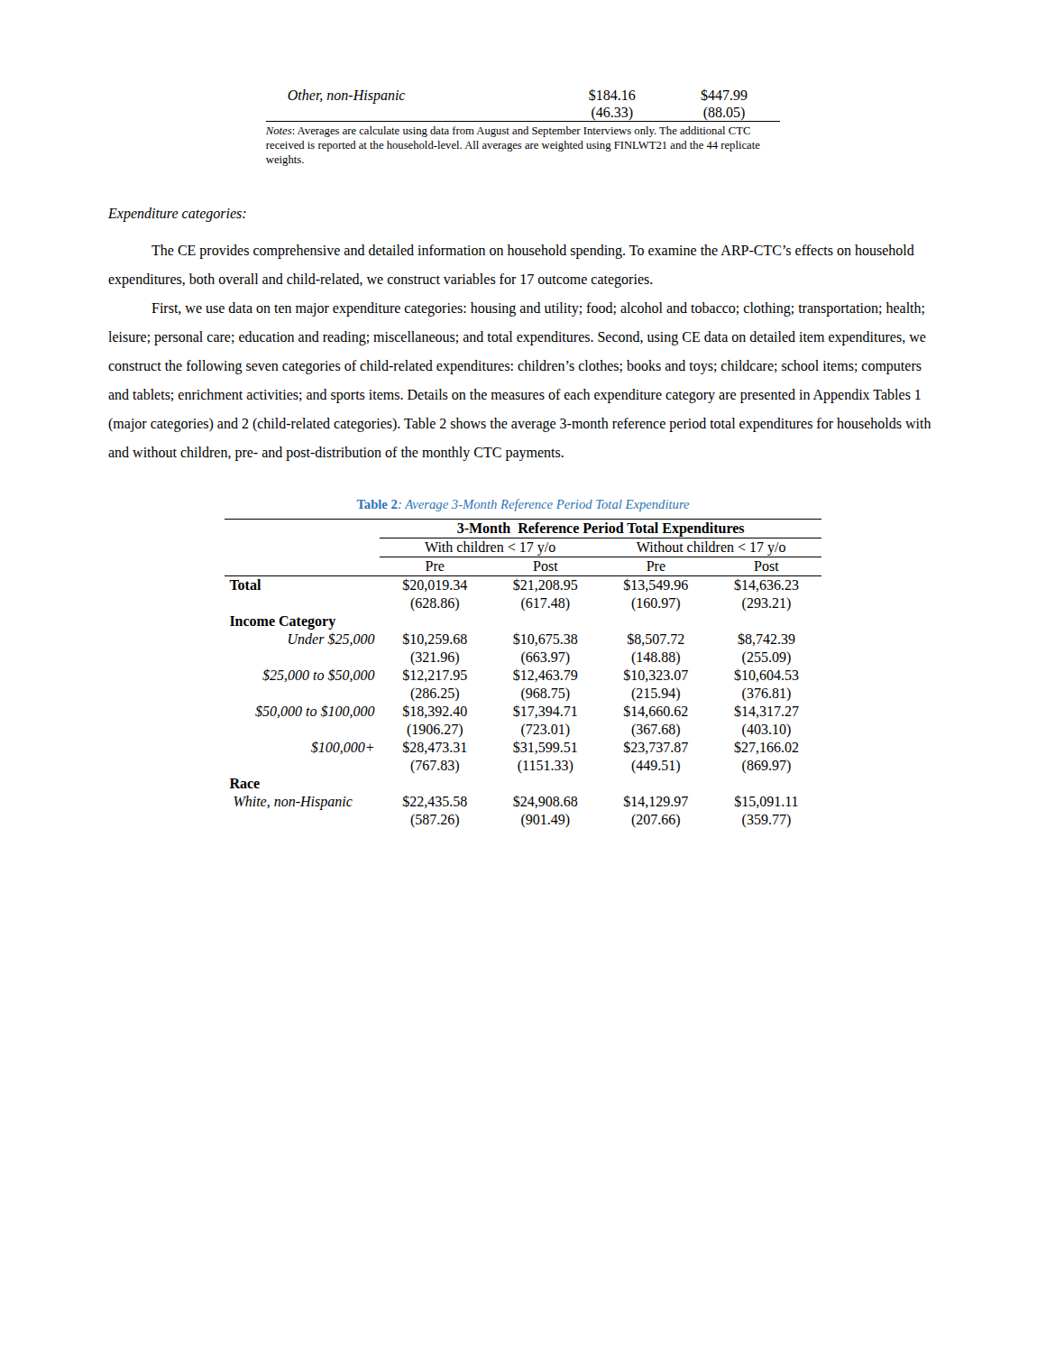| Other, non-Hispanic | $184.16 | $447.99 |
| | (46.33) | (88.05) |
Notes: Averages are calculate using data from August and September Interviews only. The additional CTC received is reported at the household-level. All averages are weighted using FINLWT21 and the 44 replicate weights.
Expenditure categories:
The CE provides comprehensive and detailed information on household spending. To examine the ARP-CTC’s effects on household expenditures, both overall and child-related, we construct variables for 17 outcome categories.
First, we use data on ten major expenditure categories: housing and utility; food; alcohol and tobacco; clothing; transportation; health; leisure; personal care; education and reading; miscellaneous; and total expenditures. Second, using CE data on detailed item expenditures, we construct the following seven categories of child-related expenditures: children’s clothes; books and toys; childcare; school items; computers and tablets; enrichment activities; and sports items. Details on the measures of each expenditure category are presented in Appendix Tables 1 (major categories) and 2 (child-related categories). Table 2 shows the average 3-month reference period total expenditures for households with and without children, pre- and post-distribution of the monthly CTC payments.
Table 2: Average 3-Month Reference Period Total Expenditure
| | 3-Month Reference Period Total Expenditures |
| | With children < 17 y/o | Without children < 17 y/o |
| | Pre | Post | Pre | Post |
| Total | $20,019.34 | $21,208.95 | $13,549.96 | $14,636.23 |
| | (628.86) | (617.48) | (160.97) | (293.21) |
| Income Category | | | | |
| Under $25,000 | $10,259.68 | $10,675.38 | $8,507.72 | $8,742.39 |
| | (321.96) | (663.97) | (148.88) | (255.09) |
| $25,000 to $50,000 | $12,217.95 | $12,463.79 | $10,323.07 | $10,604.53 |
| | (286.25) | (968.75) | (215.94) | (376.81) |
| $50,000 to $100,000 | $18,392.40 | $17,394.71 | $14,660.62 | $14,317.27 |
| | (1906.27) | (723.01) | (367.68) | (403.10) |
| $100,000+ | $28,473.31 | $31,599.51 | $23,737.87 | $27,166.02 |
| | (767.83) | (1151.33) | (449.51) | (869.97) |
| Race | | | | |
| White, non-Hispanic | $22,435.58 | $24,908.68 | $14,129.97 | $15,091.11 |
| | (587.26) | (901.49) | (207.66) | (359.77) |